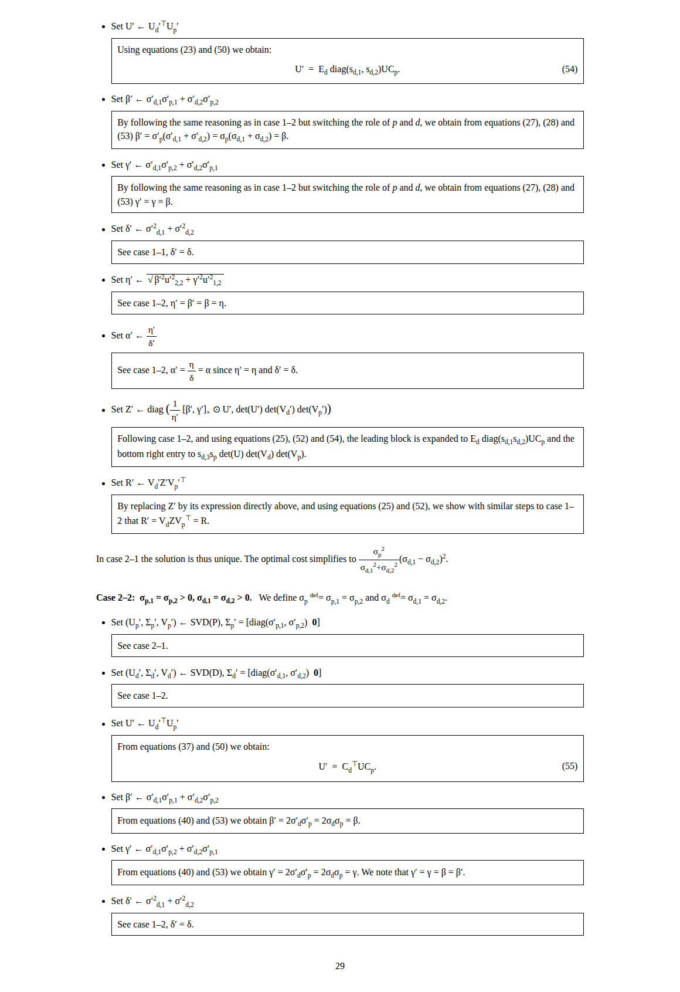Set U′ ← Ud′⊤Up′
Using equations (23) and (50) we obtain:
U′ = Ed diag(sd,1, sd,2)UCp. (54)
Set β′ ← σ′d,1σ′p,1 + σ′d,2σ′p,2
By following the same reasoning as in case 1–2 but switching the role of p and d, we obtain from equations (27), (28) and (53) β′ = σ′p(σ′d,1 + σ′d,2) = σp(σd,1 + σd,2) = β.
Set γ′ ← σ′d,1σ′p,2 + σ′d,2σ′p,1
By following the same reasoning as in case 1–2 but switching the role of p and d, we obtain from equations (27), (28) and (53) γ′ = γ = β.
Set δ′ ← σ′2d,1 + σ′2d,2
See case 1–1, δ′ = δ.
Set η′ ← √β′2u′22,2 + γ′2u′21,2
See case 1–2, η′ = β′ = β = η.
Set α′ ← η′δ′
See case 1–2, α′ = ηδ = α since η′ = η and δ′ = δ.
Set Z′ ← diag (1 η′ [β′, γ′]× ⊙ U′, det(U′) det(Vd′) det(Vp′))
Following case 1–2, and using equations (25), (52) and (54), the leading block is expanded to Ed diag(sd,1sd,2)UCp and the bottom right entry to sd,3sp det(U) det(Vd) det(Vp).
Set R′ ← Vd′Z′Vp′⊤
By replacing Z′ by its expression directly above, and using equations (25) and (52), we show with similar steps to case 1–2 that R′ = VdZVp⊤ = R.
In case 2–1 the solution is thus unique. The optimal cost simplifies to σp2 σd,12+σd,22(σd,1 − σd,2)2.
Case 2–2: σp,1 = σp,2 > 0, σd,1 = σd,2 > 0. We define σp def= σp,1 = σp,2 and σd def= σd,1 = σd,2.
Set (Up′, Σp′, Vp′) ← SVD(P), Σp′ = [diag(σ′p,1, σ′p,2) 0]
See case 2–1.
Set (Ud′, Σd′, Vd′) ← SVD(D), Σd′ = [diag(σ′d,1, σ′d,2) 0]
See case 1–2.
Set U′ ← Ud′⊤Up′
From equations (37) and (50) we obtain:
U′ = Cd⊤UCp. (55)
Set β′ ← σ′d,1σ′p,1 + σ′d,2σ′p,2
From equations (40) and (53) we obtain β′ = 2σ′dσ′p = 2σdσp = β.
Set γ′ ← σ′d,1σ′p,2 + σ′d,2σ′p,1
From equations (40) and (53) we obtain γ′ = 2σ′dσ′p = 2σdσp = γ. We note that γ′ = γ = β = β′.
Set δ′ ← σ′2d,1 + σ′2d,2
See case 1–2, δ′ = δ.
29